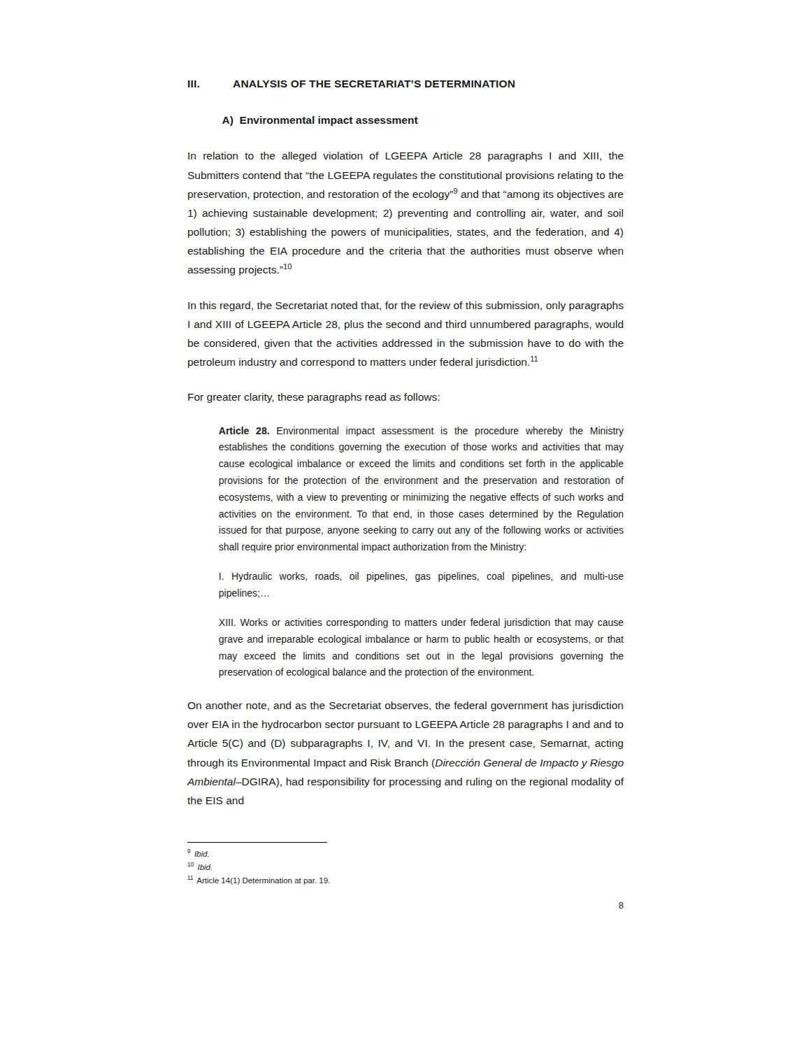III. ANALYSIS OF THE SECRETARIAT’S DETERMINATION
A) Environmental impact assessment
In relation to the alleged violation of LGEEPA Article 28 paragraphs I and XIII, the Submitters contend that “the LGEEPA regulates the constitutional provisions relating to the preservation, protection, and restoration of the ecology”9 and that “among its objectives are 1) achieving sustainable development; 2) preventing and controlling air, water, and soil pollution; 3) establishing the powers of municipalities, states, and the federation, and 4) establishing the EIA procedure and the criteria that the authorities must observe when assessing projects.”10
In this regard, the Secretariat noted that, for the review of this submission, only paragraphs I and XIII of LGEEPA Article 28, plus the second and third unnumbered paragraphs, would be considered, given that the activities addressed in the submission have to do with the petroleum industry and correspond to matters under federal jurisdiction.11
For greater clarity, these paragraphs read as follows:
Article 28. Environmental impact assessment is the procedure whereby the Ministry establishes the conditions governing the execution of those works and activities that may cause ecological imbalance or exceed the limits and conditions set forth in the applicable provisions for the protection of the environment and the preservation and restoration of ecosystems, with a view to preventing or minimizing the negative effects of such works and activities on the environment. To that end, in those cases determined by the Regulation issued for that purpose, anyone seeking to carry out any of the following works or activities shall require prior environmental impact authorization from the Ministry:
I. Hydraulic works, roads, oil pipelines, gas pipelines, coal pipelines, and multi-use pipelines;…
XIII. Works or activities corresponding to matters under federal jurisdiction that may cause grave and irreparable ecological imbalance or harm to public health or ecosystems, or that may exceed the limits and conditions set out in the legal provisions governing the preservation of ecological balance and the protection of the environment.
On another note, and as the Secretariat observes, the federal government has jurisdiction over EIA in the hydrocarbon sector pursuant to LGEEPA Article 28 paragraphs I and and to Article 5(C) and (D) subparagraphs I, IV, and VI. In the present case, Semarnat, acting through its Environmental Impact and Risk Branch (Dirección General de Impacto y Riesgo Ambiental–DGIRA), had responsibility for processing and ruling on the regional modality of the EIS and
9 Ibid.
10 Ibid.
11 Article 14(1) Determination at par. 19.
8